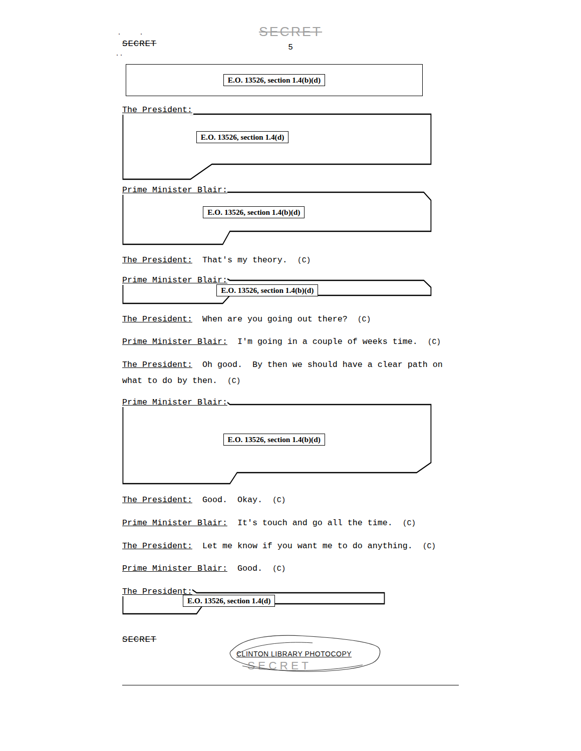. .
..
SECRET
SECRET
5
E.O. 13526, section 1.4(b)(d)
The President: E.O. 13526, section 1.4(d)
Prime Minister Blair: E.O. 13526, section 1.4(b)(d)
The President: That's my theory. (C)
Prime Minister Blair: E.O. 13526, section 1.4(b)(d)
The President: When are you going out there? (C)
Prime Minister Blair: I'm going in a couple of weeks time. (C)
The President: Oh good. By then we should have a clear path on what to do by then. (C)
Prime Minister Blair: E.O. 13526, section 1.4(b)(d)
The President: Good. Okay. (C)
Prime Minister Blair: It's touch and go all the time. (C)
The President: Let me know if you want me to do anything. (C)
Prime Minister Blair: Good. (C)
The President: E.O. 13526, section 1.4(d)
SECRET
CLINTON LIBRARY PHOTOCOPY
SECRET